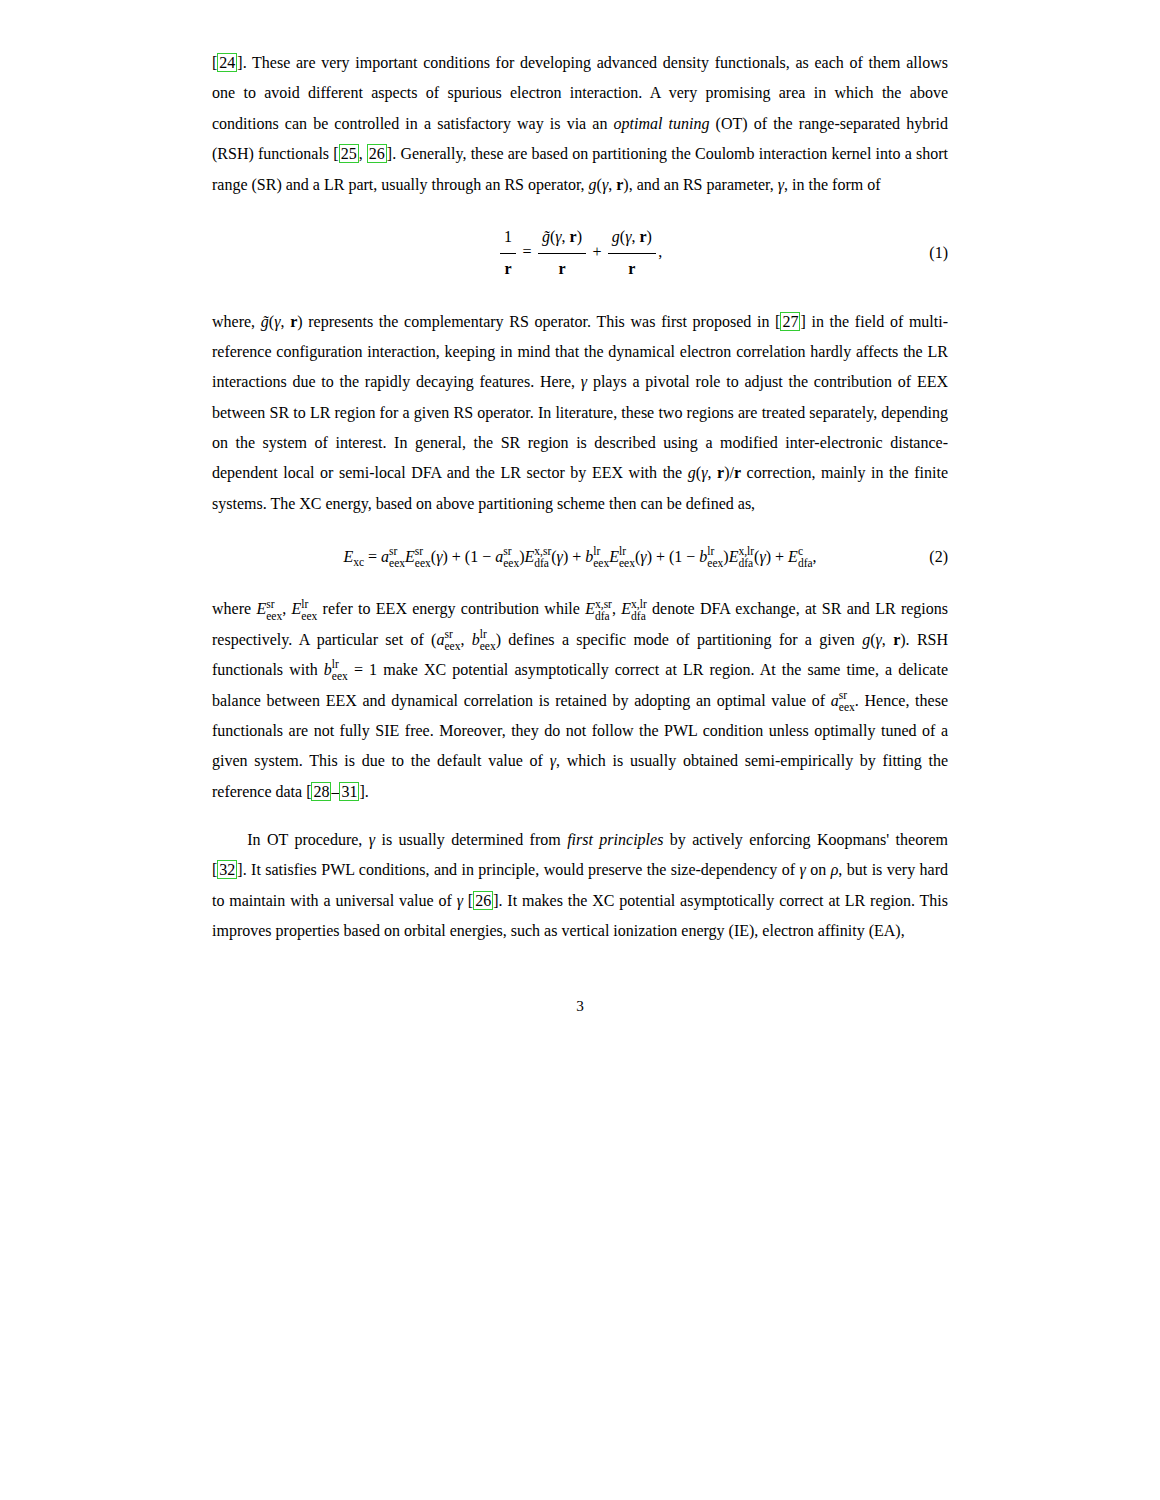[24]. These are very important conditions for developing advanced density functionals, as each of them allows one to avoid different aspects of spurious electron interaction. A very promising area in which the above conditions can be controlled in a satisfactory way is via an optimal tuning (OT) of the range-separated hybrid (RSH) functionals [25, 26]. Generally, these are based on partitioning the Coulomb interaction kernel into a short range (SR) and a LR part, usually through an RS operator, g(γ, r), and an RS parameter, γ, in the form of
1 r = g̃(γ, r) r + g(γ, r) r, (1)
where, g̃(γ, r) represents the complementary RS operator. This was first proposed in [27] in the field of multi-reference configuration interaction, keeping in mind that the dynamical electron correlation hardly affects the LR interactions due to the rapidly decaying features. Here, γ plays a pivotal role to adjust the contribution of EEX between SR to LR region for a given RS operator. In literature, these two regions are treated separately, depending on the system of interest. In general, the SR region is described using a modified inter-electronic distance-dependent local or semi-local DFA and the LR sector by EEX with the g(γ, r)/r correction, mainly in the finite systems. The XC energy, based on above partitioning scheme then can be defined as,
Exc = asreex Esreex(γ) + (1 − asreex)Ex,srdfa(γ) + blreex Elreex(γ) + (1 − blreex)Ex,lrdfa(γ) + Ecdfa, (2)
where Esreex, Elreex refer to EEX energy contribution while Ex,srdfa, Ex,lrdfa denote DFA exchange, at SR and LR regions respectively. A particular set of (asreex, blreex) defines a specific mode of partitioning for a given g(γ, r). RSH functionals with blreex = 1 make XC potential asymptotically correct at LR region. At the same time, a delicate balance between EEX and dynamical correlation is retained by adopting an optimal value of asreex. Hence, these functionals are not fully SIE free. Moreover, they do not follow the PWL condition unless optimally tuned of a given system. This is due to the default value of γ, which is usually obtained semi-empirically by fitting the reference data [28–31].
In OT procedure, γ is usually determined from first principles by actively enforcing Koopmans' theorem [32]. It satisfies PWL conditions, and in principle, would preserve the size-dependency of γ on ρ, but is very hard to maintain with a universal value of γ [26]. It makes the XC potential asymptotically correct at LR region. This improves properties based on orbital energies, such as vertical ionization energy (IE), electron affinity (EA),
3